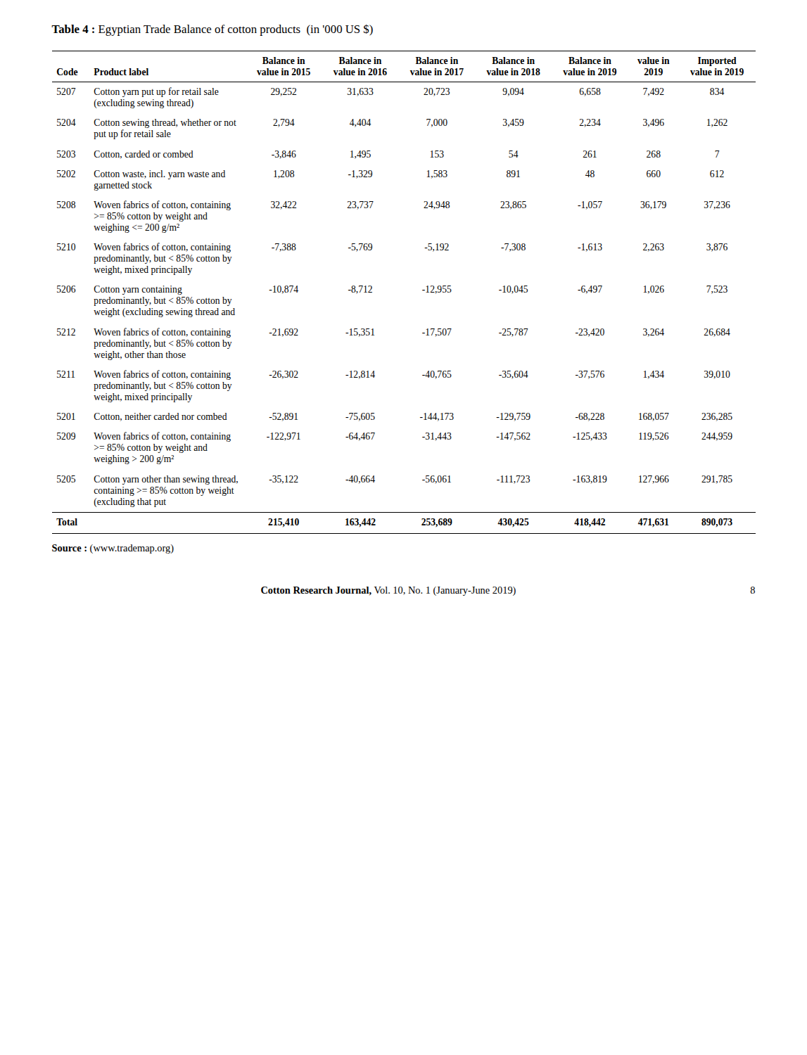Table 4 : Egyptian Trade Balance of cotton products (in '000 US $)
| Code | Product label | Balance in value in 2015 | Balance in value in 2016 | Balance in value in 2017 | Balance in value in 2018 | Balance in value in 2019 | value in 2019 | Imported value in 2019 |
| --- | --- | --- | --- | --- | --- | --- | --- | --- |
| 5207 | Cotton yarn put up for retail sale (excluding sewing thread) | 29,252 | 31,633 | 20,723 | 9,094 | 6,658 | 7,492 | 834 |
| 5204 | Cotton sewing thread, whether or not put up for retail sale | 2,794 | 4,404 | 7,000 | 3,459 | 2,234 | 3,496 | 1,262 |
| 5203 | Cotton, carded or combed | -3,846 | 1,495 | 153 | 54 | 261 | 268 | 7 |
| 5202 | Cotton waste, incl. yarn waste and garnetted stock | 1,208 | -1,329 | 1,583 | 891 | 48 | 660 | 612 |
| 5208 | Woven fabrics of cotton, containing >= 85% cotton by weight and weighing <= 200 g/m² | 32,422 | 23,737 | 24,948 | 23,865 | -1,057 | 36,179 | 37,236 |
| 5210 | Woven fabrics of cotton, containing predominantly, but < 85% cotton by weight, mixed principally | -7,388 | -5,769 | -5,192 | -7,308 | -1,613 | 2,263 | 3,876 |
| 5206 | Cotton yarn containing predominantly, but < 85% cotton by weight (excluding sewing thread and | -10,874 | -8,712 | -12,955 | -10,045 | -6,497 | 1,026 | 7,523 |
| 5212 | Woven fabrics of cotton, containing predominantly, but < 85% cotton by weight, other than those | -21,692 | -15,351 | -17,507 | -25,787 | -23,420 | 3,264 | 26,684 |
| 5211 | Woven fabrics of cotton, containing predominantly, but < 85% cotton by weight, mixed principally | -26,302 | -12,814 | -40,765 | -35,604 | -37,576 | 1,434 | 39,010 |
| 5201 | Cotton, neither carded nor combed | -52,891 | -75,605 | -144,173 | -129,759 | -68,228 | 168,057 | 236,285 |
| 5209 | Woven fabrics of cotton, containing >= 85% cotton by weight and weighing > 200 g/m² | -122,971 | -64,467 | -31,443 | -147,562 | -125,433 | 119,526 | 244,959 |
| 5205 | Cotton yarn other than sewing thread, containing >= 85% cotton by weight (excluding that put | -35,122 | -40,664 | -56,061 | -111,723 | -163,819 | 127,966 | 291,785 |
| Total | 215,410 | 163,442 | 253,689 | 430,425 | 418,442 | 471,631 | 890,073 |
Source : (www.trademap.org)
Cotton Research Journal, Vol. 10, No. 1 (January-June 2019)
8